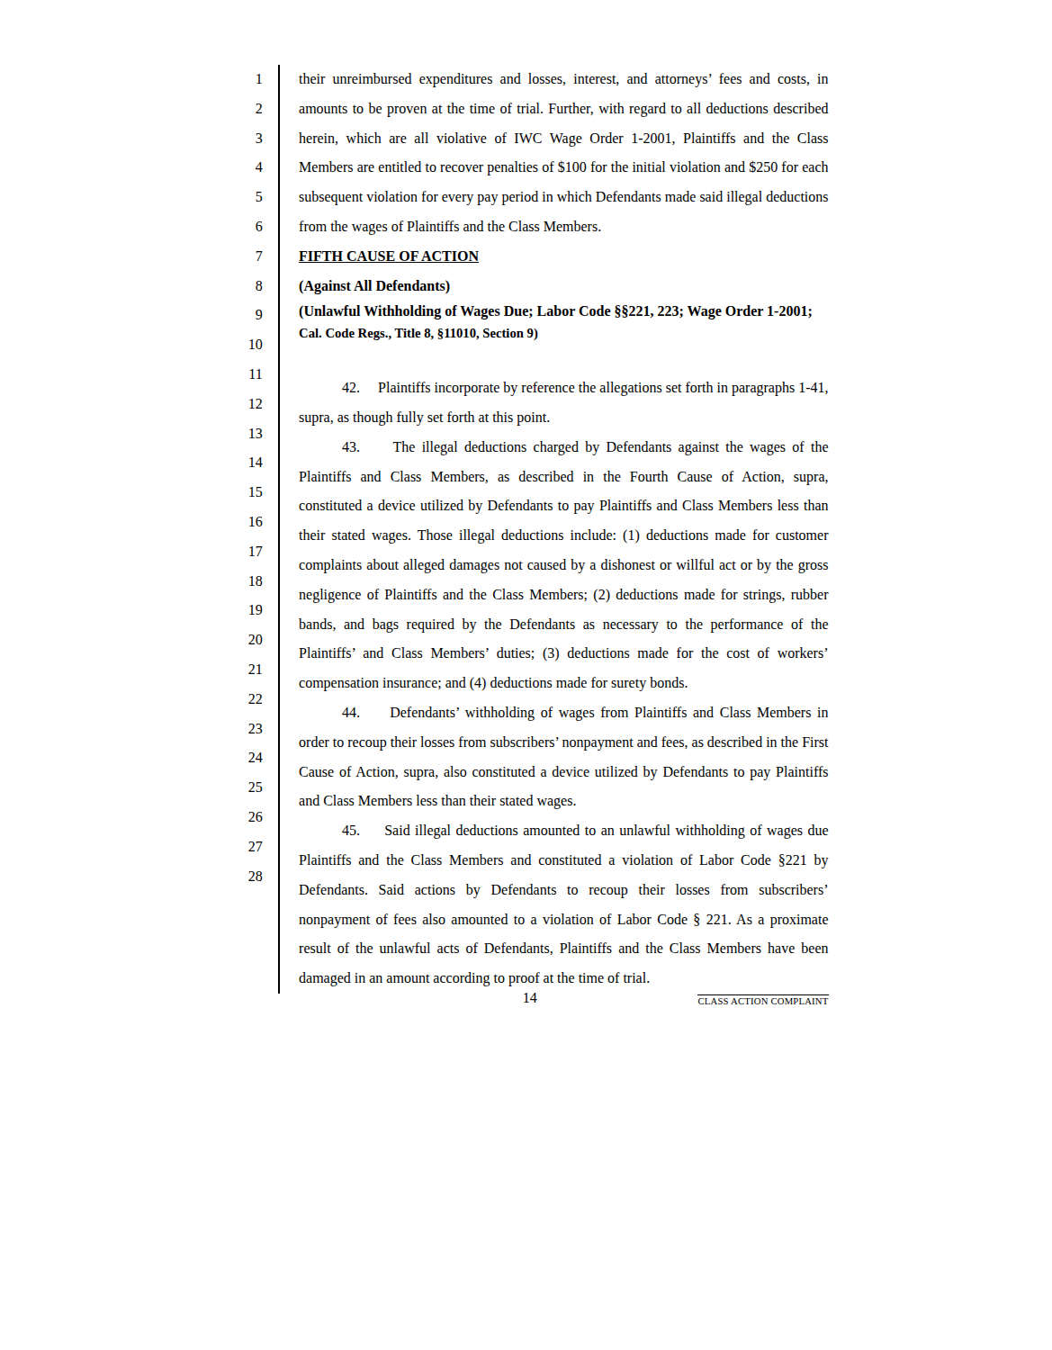1
2
3
4
5
6
7
8
9
10
11
12
13
14
15
16
17
18
19
20
21
22
23
24
25
26
27
28
their unreimbursed expenditures and losses, interest, and attorneys’ fees and costs, in amounts to be proven at the time of trial. Further, with regard to all deductions described herein, which are all violative of IWC Wage Order 1-2001, Plaintiffs and the Class Members are entitled to recover penalties of $100 for the initial violation and $250 for each subsequent violation for every pay period in which Defendants made said illegal deductions from the wages of Plaintiffs and the Class Members.
FIFTH CAUSE OF ACTION
(Against All Defendants)
(Unlawful Withholding of Wages Due; Labor Code §§221, 223; Wage Order 1-2001;
Cal. Code Regs., Title 8, §11010, Section 9)
42. Plaintiffs incorporate by reference the allegations set forth in paragraphs 1-41, supra, as though fully set forth at this point.
43. The illegal deductions charged by Defendants against the wages of the Plaintiffs and Class Members, as described in the Fourth Cause of Action, supra, constituted a device utilized by Defendants to pay Plaintiffs and Class Members less than their stated wages. Those illegal deductions include: (1) deductions made for customer complaints about alleged damages not caused by a dishonest or willful act or by the gross negligence of Plaintiffs and the Class Members; (2) deductions made for strings, rubber bands, and bags required by the Defendants as necessary to the performance of the Plaintiffs’ and Class Members’ duties; (3) deductions made for the cost of workers’ compensation insurance; and (4) deductions made for surety bonds.
44. Defendants’ withholding of wages from Plaintiffs and Class Members in order to recoup their losses from subscribers’ nonpayment and fees, as described in the First Cause of Action, supra, also constituted a device utilized by Defendants to pay Plaintiffs and Class Members less than their stated wages.
45. Said illegal deductions amounted to an unlawful withholding of wages due Plaintiffs and the Class Members and constituted a violation of Labor Code §221 by Defendants. Said actions by Defendants to recoup their losses from subscribers’ nonpayment of fees also amounted to a violation of Labor Code § 221. As a proximate result of the unlawful acts of Defendants, Plaintiffs and the Class Members have been damaged in an amount according to proof at the time of trial.
14
CLASS ACTION COMPLAINT